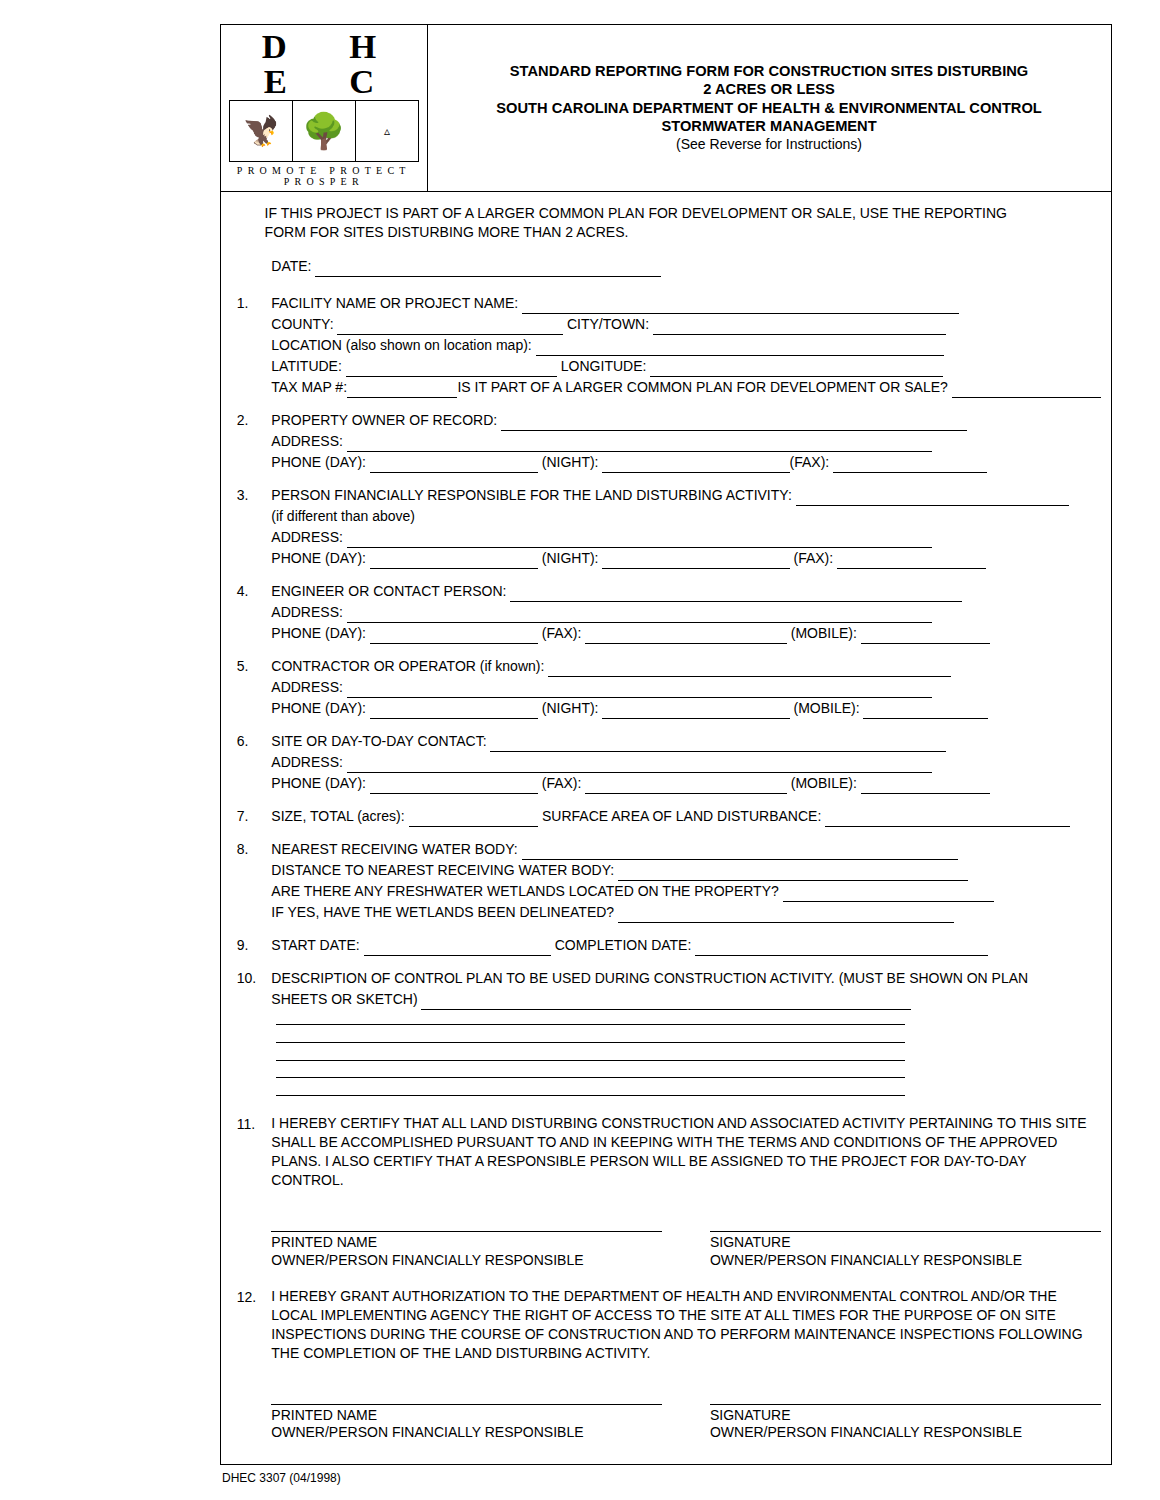| D H E C 🦅 🌳 ▵ PROMOTE PROTECT PROSPER | STANDARD REPORTING FORM FOR CONSTRUCTION SITES DISTURBING 2 ACRES OR LESS SOUTH CAROLINA DEPARTMENT OF HEALTH & ENVIRONMENTAL CONTROL STORMWATER MANAGEMENT (See Reverse for Instructions) |
| IF THIS PROJECT IS PART OF A LARGER COMMON PLAN FOR DEVELOPMENT OR SALE, USE THE REPORTING FORM FOR SITES DISTURBING MORE THAN 2 ACRES. DATE: FACILITY NAME OR PROJECT NAME: COUNTY: CITY/TOWN: LOCATION (also shown on location map): LATITUDE: LONGITUDE: TAX MAP #: IS IT PART OF A LARGER COMMON PLAN FOR DEVELOPMENT OR SALE? PROPERTY OWNER OF RECORD: ADDRESS: PHONE (DAY): (NIGHT): (FAX): PERSON FINANCIALLY RESPONSIBLE FOR THE LAND DISTURBING ACTIVITY: (if different than above) ADDRESS: PHONE (DAY): (NIGHT): (FAX): ENGINEER OR CONTACT PERSON: ADDRESS: PHONE (DAY): (FAX): (MOBILE): CONTRACTOR OR OPERATOR (if known): ADDRESS: PHONE (DAY): (NIGHT): (MOBILE): SITE OR DAY-TO-DAY CONTACT: ADDRESS: PHONE (DAY): (FAX): (MOBILE): SIZE, TOTAL (acres): SURFACE AREA OF LAND DISTURBANCE: NEAREST RECEIVING WATER BODY: DISTANCE TO NEAREST RECEIVING WATER BODY: ARE THERE ANY FRESHWATER WETLANDS LOCATED ON THE PROPERTY? IF YES, HAVE THE WETLANDS BEEN DELINEATED? START DATE: COMPLETION DATE: DESCRIPTION OF CONTROL PLAN TO BE USED DURING CONSTRUCTION ACTIVITY. (MUST BE SHOWN ON PLAN SHEETS OR SKETCH) I HEREBY CERTIFY THAT ALL LAND DISTURBING CONSTRUCTION AND ASSOCIATED ACTIVITY PERTAINING TO THIS SITE SHALL BE ACCOMPLISHED PURSUANT TO AND IN KEEPING WITH THE TERMS AND CONDITIONS OF THE APPROVED PLANS. I ALSO CERTIFY THAT A RESPONSIBLE PERSON WILL BE ASSIGNED TO THE PROJECT FOR DAY-TO-DAY CONTROL. PRINTED NAME OWNER/PERSON FINANCIALLY RESPONSIBLE SIGNATURE OWNER/PERSON FINANCIALLY RESPONSIBLE I HEREBY GRANT AUTHORIZATION TO THE DEPARTMENT OF HEALTH AND ENVIRONMENTAL CONTROL AND/OR THE LOCAL IMPLEMENTING AGENCY THE RIGHT OF ACCESS TO THE SITE AT ALL TIMES FOR THE PURPOSE OF ON SITE INSPECTIONS DURING THE COURSE OF CONSTRUCTION AND TO PERFORM MAINTENANCE INSPECTIONS FOLLOWING THE COMPLETION OF THE LAND DISTURBING ACTIVITY. PRINTED NAME OWNER/PERSON FINANCIALLY RESPONSIBLE SIGNATURE OWNER/PERSON FINANCIALLY RESPONSIBLE |
DHEC 3307 (04/1998)